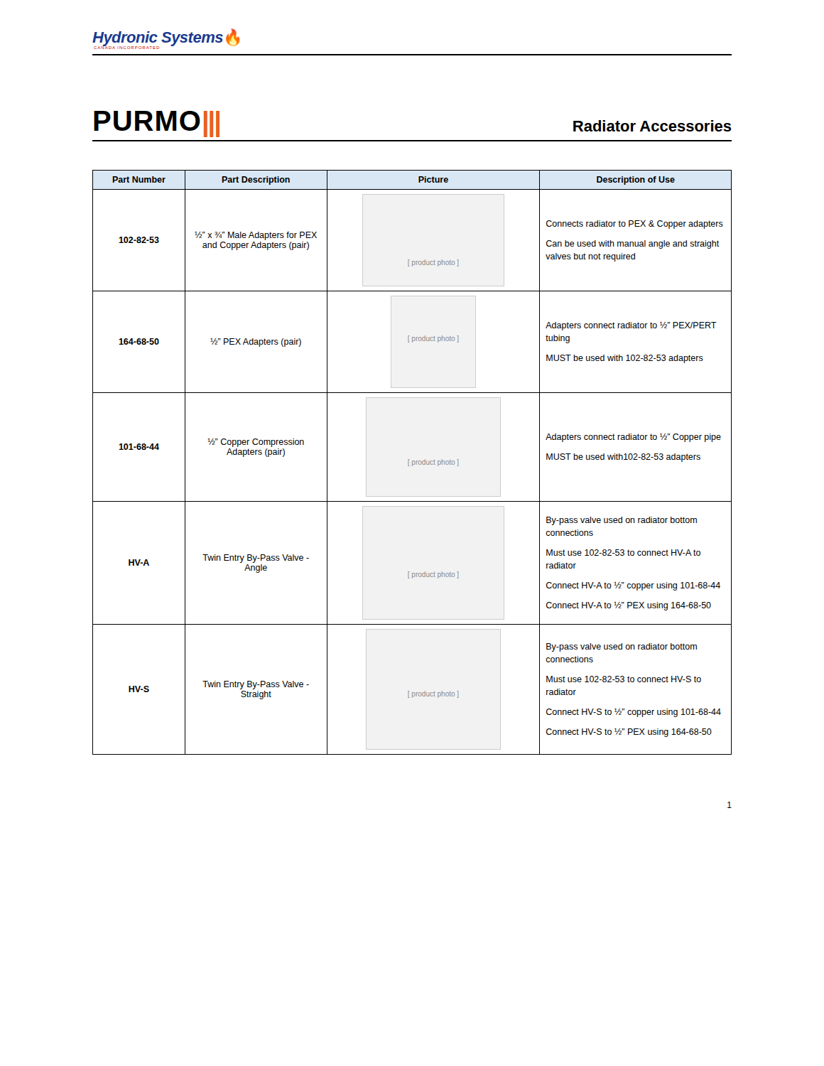Hydronic Systems🔥
CANADA INCORPORATED
PURMO|||
Radiator Accessories
| Part Number | Part Description | Picture | Description of Use |
| --- | --- | --- | --- |
| 102-82-53 | ½” x ¾” Male Adapters for PEX and Copper Adapters (pair) | [ product photo ] | Connects radiator to PEX & Copper adapters Can be used with manual angle and straight valves but not required |
| 164-68-50 | ½” PEX Adapters (pair) | [ product photo ] | Adapters connect radiator to ½” PEX/PERT tubing MUST be used with 102-82-53 adapters |
| 101-68-44 | ½” Copper Compression Adapters (pair) | [ product photo ] | Adapters connect radiator to ½” Copper pipe MUST be used with102-82-53 adapters |
| HV-A | Twin Entry By-Pass Valve - Angle | [ product photo ] | By-pass valve used on radiator bottom connections Must use 102-82-53 to connect HV-A to radiator Connect HV-A to ½” copper using 101-68-44 Connect HV-A to ½” PEX using 164-68-50 |
| HV-S | Twin Entry By-Pass Valve - Straight | [ product photo ] | By-pass valve used on radiator bottom connections Must use 102-82-53 to connect HV-S to radiator Connect HV-S to ½” copper using 101-68-44 Connect HV-S to ½” PEX using 164-68-50 |
1